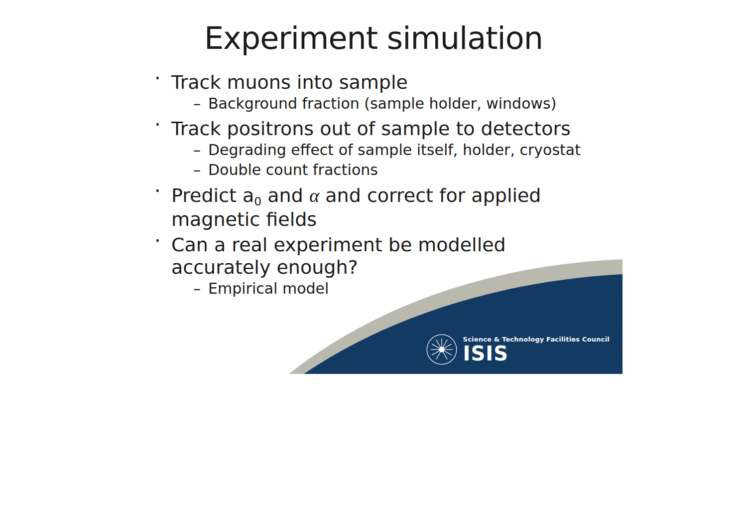Experiment simulation
Track muons into sample
Background fraction (sample holder, windows)
Track positrons out of sample to detectors
Degrading effect of sample itself, holder, cryostat
Double count fractions
Predict a0 and α and correct for applied magnetic fields
Can a real experiment be modelled accurately enough?
Empirical model
Science & Technology Facilities Council
ISIS